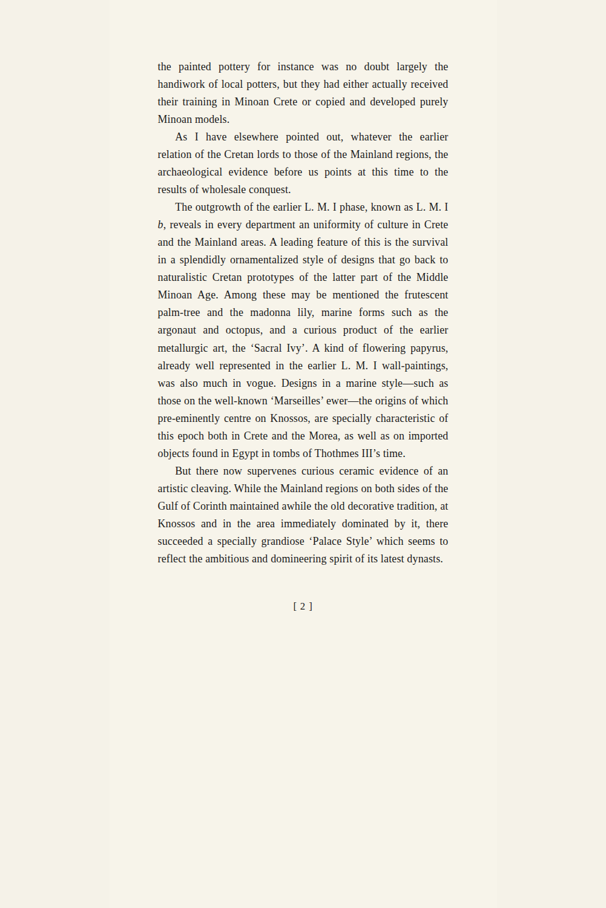the painted pottery for instance was no doubt largely the handiwork of local potters, but they had either actually received their training in Minoan Crete or copied and developed purely Minoan models.
As I have elsewhere pointed out, whatever the earlier relation of the Cretan lords to those of the Mainland regions, the archaeological evidence before us points at this time to the results of wholesale conquest.
The outgrowth of the earlier L. M. I phase, known as L. M. I b, reveals in every department an uniformity of culture in Crete and the Mainland areas. A leading feature of this is the survival in a splendidly ornamentalized style of designs that go back to naturalistic Cretan prototypes of the latter part of the Middle Minoan Age. Among these may be mentioned the frutescent palm-tree and the madonna lily, marine forms such as the argonaut and octopus, and a curious product of the earlier metallurgic art, the ‘Sacral Ivy’. A kind of flowering papyrus, already well represented in the earlier L. M. I wall-paintings, was also much in vogue. Designs in a marine style—such as those on the well-known ‘Marseilles’ ewer—the origins of which pre-eminently centre on Knossos, are specially characteristic of this epoch both in Crete and the Morea, as well as on imported objects found in Egypt in tombs of Thothmes III’s time.
But there now supervenes curious ceramic evidence of an artistic cleaving. While the Mainland regions on both sides of the Gulf of Corinth maintained awhile the old decorative tradition, at Knossos and in the area immediately dominated by it, there succeeded a specially grandiose ‘Palace Style’ which seems to reflect the ambitious and domineering spirit of its latest dynasts.
[ 2 ]